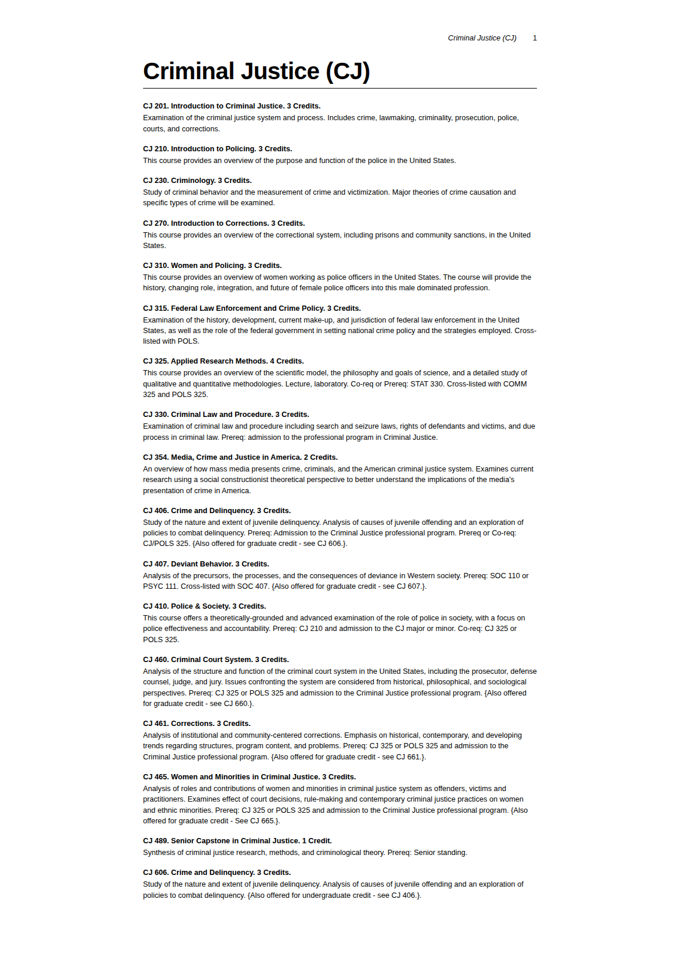Criminal Justice (CJ)1
Criminal Justice (CJ)
CJ 201. Introduction to Criminal Justice. 3 Credits.
Examination of the criminal justice system and process. Includes crime, lawmaking, criminality, prosecution, police, courts, and corrections.
CJ 210. Introduction to Policing. 3 Credits.
This course provides an overview of the purpose and function of the police in the United States.
CJ 230. Criminology. 3 Credits.
Study of criminal behavior and the measurement of crime and victimization. Major theories of crime causation and specific types of crime will be examined.
CJ 270. Introduction to Corrections. 3 Credits.
This course provides an overview of the correctional system, including prisons and community sanctions, in the United States.
CJ 310. Women and Policing. 3 Credits.
This course provides an overview of women working as police officers in the United States. The course will provide the history, changing role, integration, and future of female police officers into this male dominated profession.
CJ 315. Federal Law Enforcement and Crime Policy. 3 Credits.
Examination of the history, development, current make-up, and jurisdiction of federal law enforcement in the United States, as well as the role of the federal government in setting national crime policy and the strategies employed. Cross-listed with POLS.
CJ 325. Applied Research Methods. 4 Credits.
This course provides an overview of the scientific model, the philosophy and goals of science, and a detailed study of qualitative and quantitative methodologies. Lecture, laboratory. Co-req or Prereq: STAT 330. Cross-listed with COMM 325 and POLS 325.
CJ 330. Criminal Law and Procedure. 3 Credits.
Examination of criminal law and procedure including search and seizure laws, rights of defendants and victims, and due process in criminal law. Prereq: admission to the professional program in Criminal Justice.
CJ 354. Media, Crime and Justice in America. 2 Credits.
An overview of how mass media presents crime, criminals, and the American criminal justice system. Examines current research using a social constructionist theoretical perspective to better understand the implications of the media's presentation of crime in America.
CJ 406. Crime and Delinquency. 3 Credits.
Study of the nature and extent of juvenile delinquency. Analysis of causes of juvenile offending and an exploration of policies to combat delinquency. Prereq: Admission to the Criminal Justice professional program. Prereq or Co-req: CJ/POLS 325. {Also offered for graduate credit - see CJ 606.}.
CJ 407. Deviant Behavior. 3 Credits.
Analysis of the precursors, the processes, and the consequences of deviance in Western society. Prereq: SOC 110 or PSYC 111. Cross-listed with SOC 407. {Also offered for graduate credit - see CJ 607.}.
CJ 410. Police & Society. 3 Credits.
This course offers a theoretically-grounded and advanced examination of the role of police in society, with a focus on police effectiveness and accountability. Prereq: CJ 210 and admission to the CJ major or minor. Co-req: CJ 325 or POLS 325.
CJ 460. Criminal Court System. 3 Credits.
Analysis of the structure and function of the criminal court system in the United States, including the prosecutor, defense counsel, judge, and jury. Issues confronting the system are considered from historical, philosophical, and sociological perspectives. Prereq: CJ 325 or POLS 325 and admission to the Criminal Justice professional program. {Also offered for graduate credit - see CJ 660.}.
CJ 461. Corrections. 3 Credits.
Analysis of institutional and community-centered corrections. Emphasis on historical, contemporary, and developing trends regarding structures, program content, and problems. Prereq: CJ 325 or POLS 325 and admission to the Criminal Justice professional program. {Also offered for graduate credit - see CJ 661.}.
CJ 465. Women and Minorities in Criminal Justice. 3 Credits.
Analysis of roles and contributions of women and minorities in criminal justice system as offenders, victims and practitioners. Examines effect of court decisions, rule-making and contemporary criminal justice practices on women and ethnic minorities. Prereq: CJ 325 or POLS 325 and admission to the Criminal Justice professional program. {Also offered for graduate credit - See CJ 665.}.
CJ 489. Senior Capstone in Criminal Justice. 1 Credit.
Synthesis of criminal justice research, methods, and criminological theory. Prereq: Senior standing.
CJ 606. Crime and Delinquency. 3 Credits.
Study of the nature and extent of juvenile delinquency. Analysis of causes of juvenile offending and an exploration of policies to combat delinquency. {Also offered for undergraduate credit - see CJ 406.}.